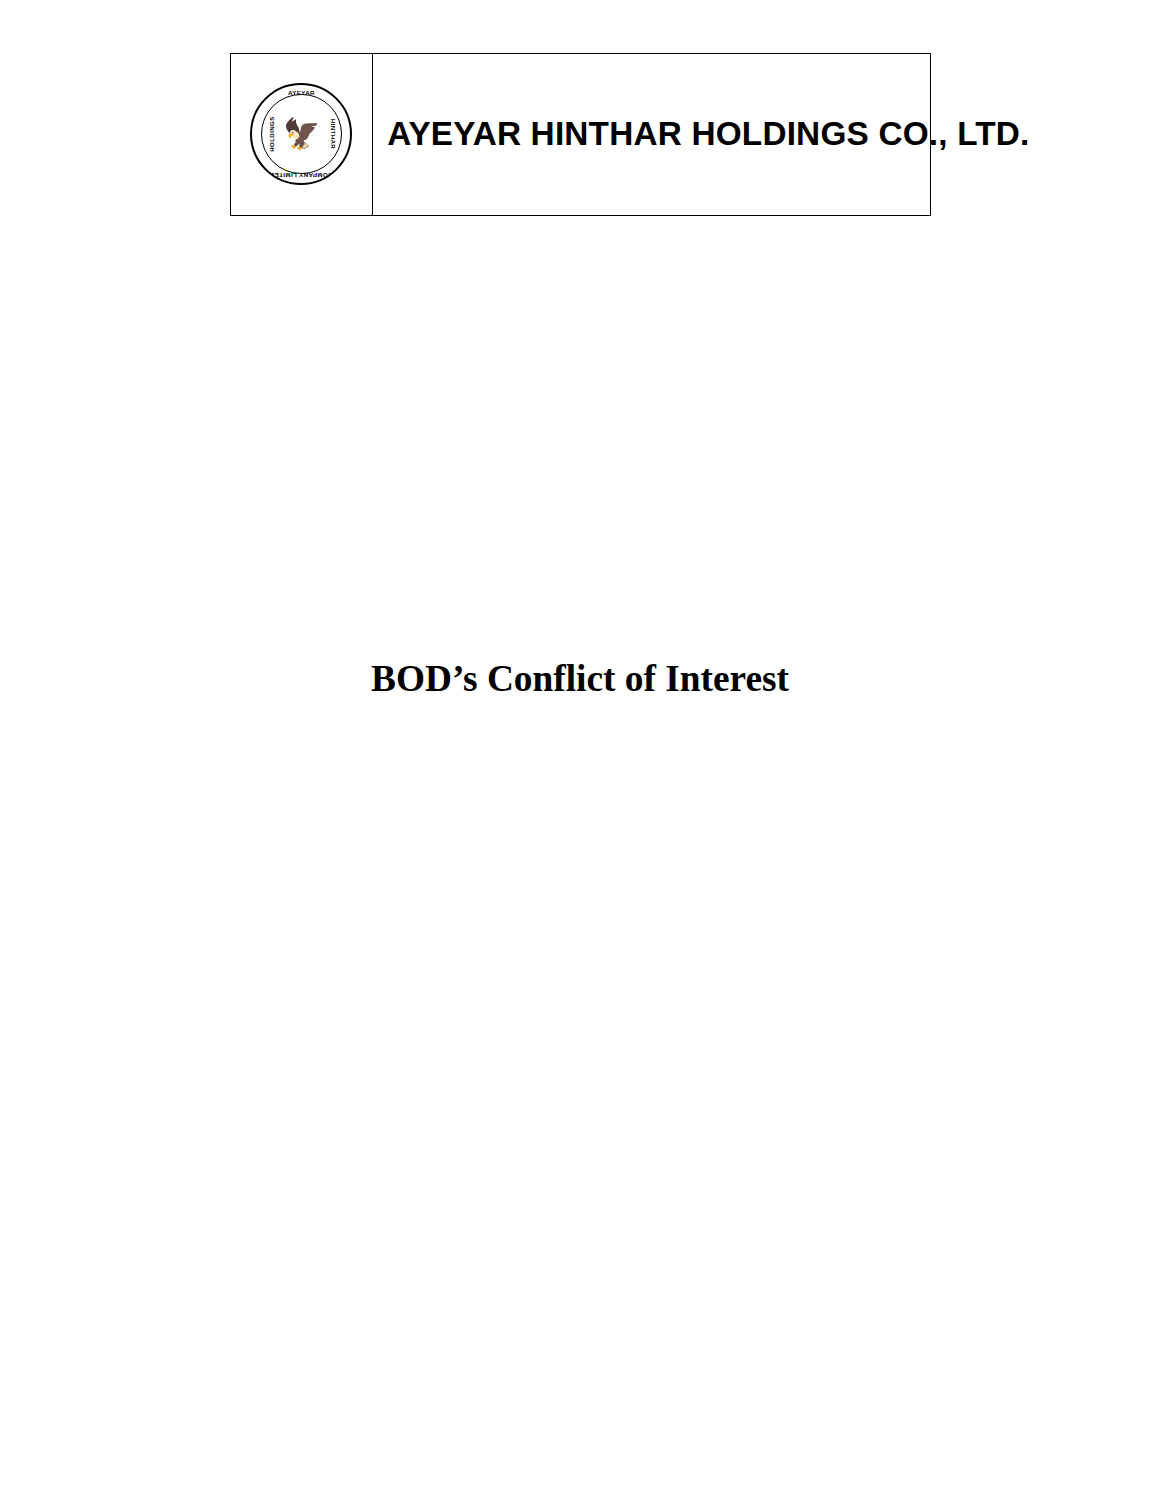AYEYAR HINTHAR COMPANY LIMITED HOLDINGS
🦅
AYEYAR HINTHAR HOLDINGS CO., LTD.
BOD’s Conflict of Interest